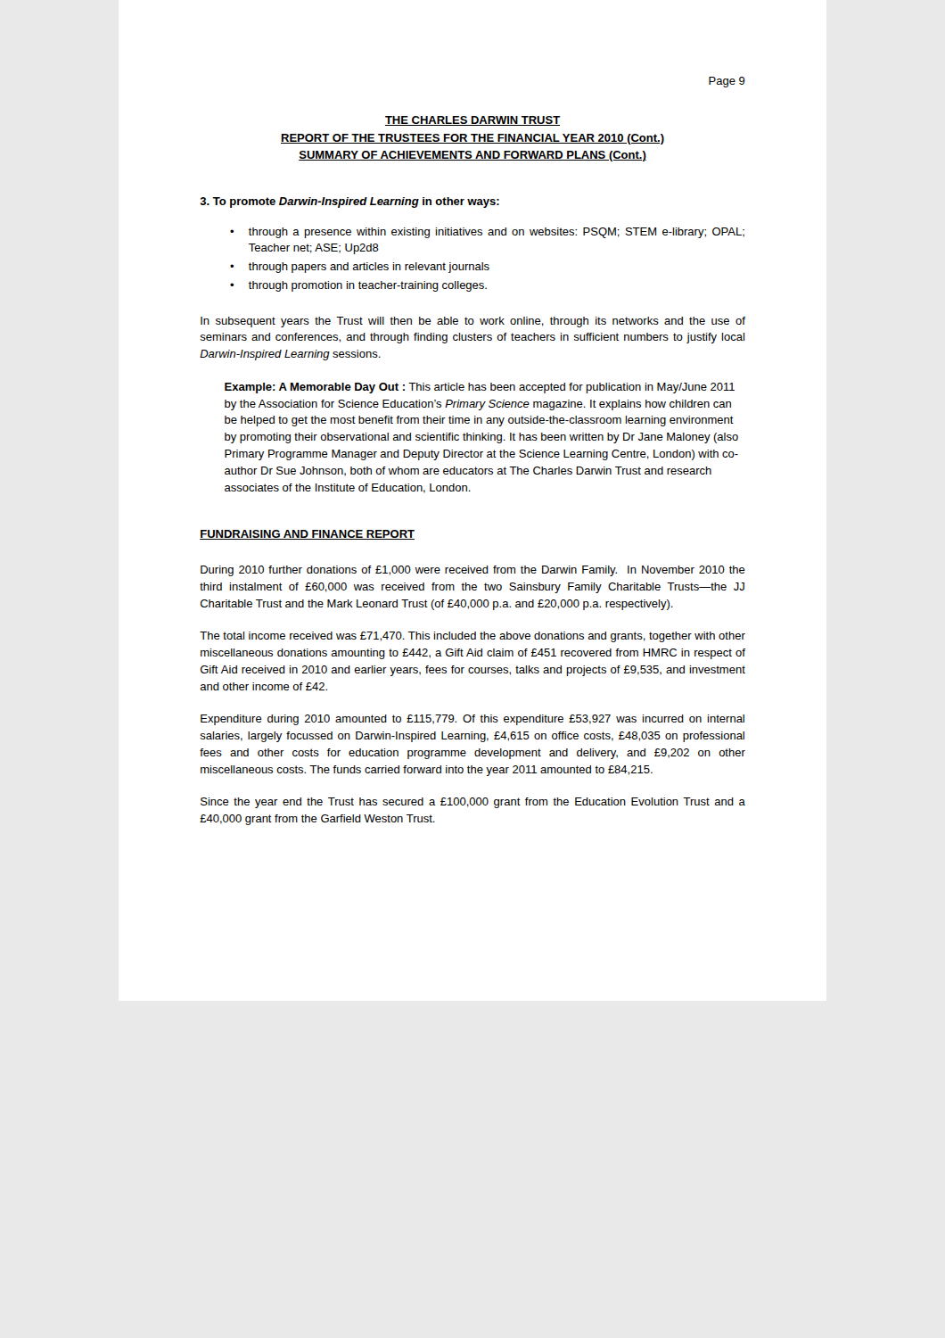Page 9
THE CHARLES DARWIN TRUST
REPORT OF THE TRUSTEES FOR THE FINANCIAL YEAR 2010 (Cont.)
SUMMARY OF ACHIEVEMENTS AND FORWARD PLANS (Cont.)
3. To promote Darwin-Inspired Learning in other ways:
through a presence within existing initiatives and on websites: PSQM; STEM e-library; OPAL; Teacher net; ASE; Up2d8
through papers and articles in relevant journals
through promotion in teacher-training colleges.
In subsequent years the Trust will then be able to work online, through its networks and the use of seminars and conferences, and through finding clusters of teachers in sufficient numbers to justify local Darwin-Inspired Learning sessions.
Example: A Memorable Day Out : This article has been accepted for publication in May/June 2011 by the Association for Science Education’s Primary Science magazine. It explains how children can be helped to get the most benefit from their time in any outside-the-classroom learning environment by promoting their observational and scientific thinking. It has been written by Dr Jane Maloney (also Primary Programme Manager and Deputy Director at the Science Learning Centre, London) with co-author Dr Sue Johnson, both of whom are educators at The Charles Darwin Trust and research associates of the Institute of Education, London.
FUNDRAISING AND FINANCE REPORT
During 2010 further donations of £1,000 were received from the Darwin Family. In November 2010 the third instalment of £60,000 was received from the two Sainsbury Family Charitable Trusts—the JJ Charitable Trust and the Mark Leonard Trust (of £40,000 p.a. and £20,000 p.a. respectively).
The total income received was £71,470. This included the above donations and grants, together with other miscellaneous donations amounting to £442, a Gift Aid claim of £451 recovered from HMRC in respect of Gift Aid received in 2010 and earlier years, fees for courses, talks and projects of £9,535, and investment and other income of £42.
Expenditure during 2010 amounted to £115,779. Of this expenditure £53,927 was incurred on internal salaries, largely focussed on Darwin-Inspired Learning, £4,615 on office costs, £48,035 on professional fees and other costs for education programme development and delivery, and £9,202 on other miscellaneous costs. The funds carried forward into the year 2011 amounted to £84,215.
Since the year end the Trust has secured a £100,000 grant from the Education Evolution Trust and a £40,000 grant from the Garfield Weston Trust.